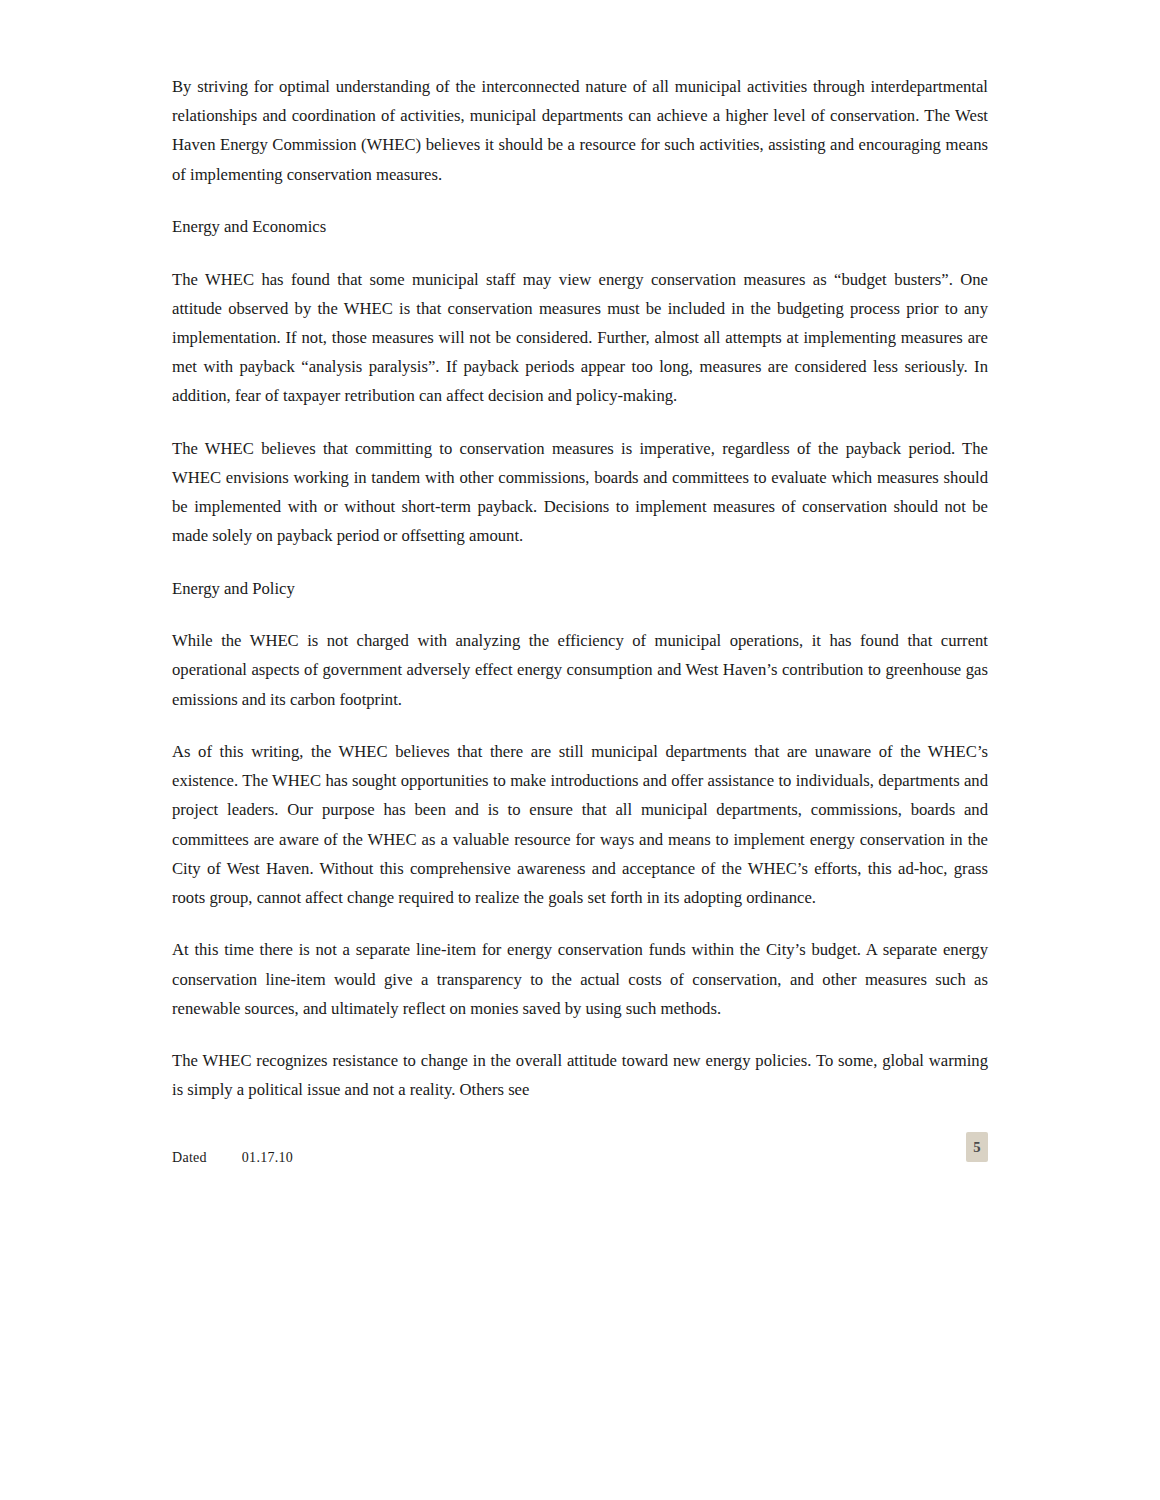By striving for optimal understanding of the interconnected nature of all municipal activities through interdepartmental relationships and coordination of activities, municipal departments can achieve a higher level of conservation. The West Haven Energy Commission (WHEC) believes it should be a resource for such activities, assisting and encouraging means of implementing conservation measures.
Energy and Economics
The WHEC has found that some municipal staff may view energy conservation measures as “budget busters”. One attitude observed by the WHEC is that conservation measures must be included in the budgeting process prior to any implementation. If not, those measures will not be considered. Further, almost all attempts at implementing measures are met with payback “analysis paralysis”. If payback periods appear too long, measures are considered less seriously. In addition, fear of taxpayer retribution can affect decision and policy-making.
The WHEC believes that committing to conservation measures is imperative, regardless of the payback period. The WHEC envisions working in tandem with other commissions, boards and committees to evaluate which measures should be implemented with or without short-term payback. Decisions to implement measures of conservation should not be made solely on payback period or offsetting amount.
Energy and Policy
While the WHEC is not charged with analyzing the efficiency of municipal operations, it has found that current operational aspects of government adversely effect energy consumption and West Haven’s contribution to greenhouse gas emissions and its carbon footprint.
As of this writing, the WHEC believes that there are still municipal departments that are unaware of the WHEC’s existence. The WHEC has sought opportunities to make introductions and offer assistance to individuals, departments and project leaders. Our purpose has been and is to ensure that all municipal departments, commissions, boards and committees are aware of the WHEC as a valuable resource for ways and means to implement energy conservation in the City of West Haven. Without this comprehensive awareness and acceptance of the WHEC’s efforts, this ad-hoc, grass roots group, cannot affect change required to realize the goals set forth in its adopting ordinance.
At this time there is not a separate line-item for energy conservation funds within the City’s budget. A separate energy conservation line-item would give a transparency to the actual costs of conservation, and other measures such as renewable sources, and ultimately reflect on monies saved by using such methods.
The WHEC recognizes resistance to change in the overall attitude toward new energy policies. To some, global warming is simply a political issue and not a reality. Others see
Dated01.17.10
5